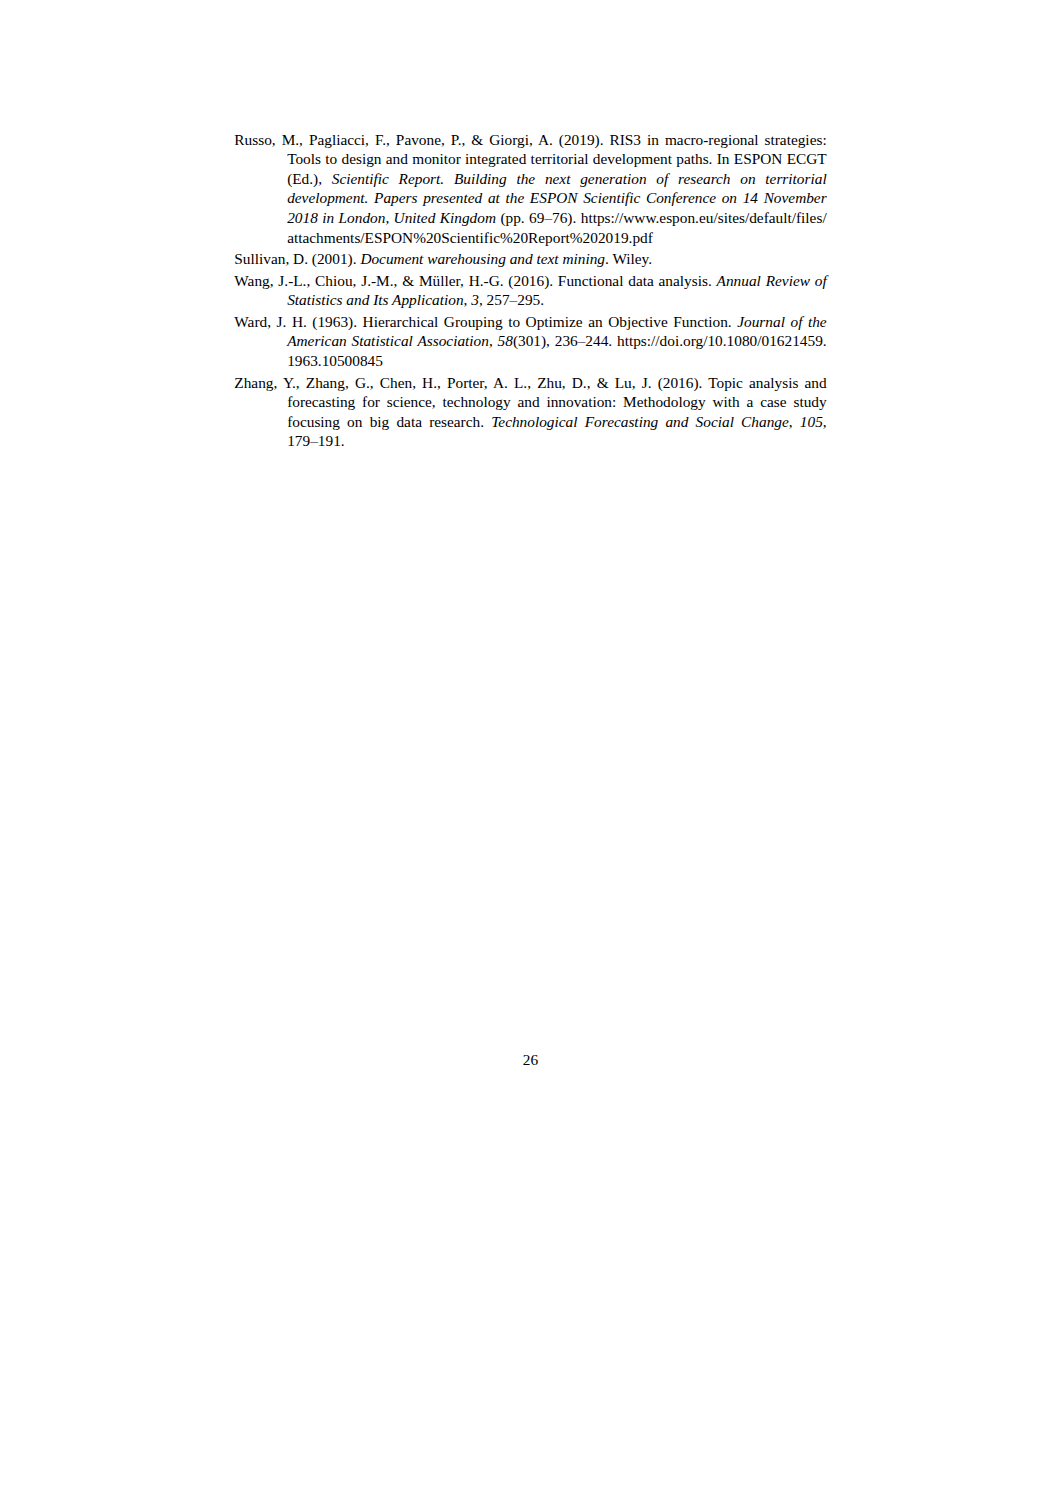Russo, M., Pagliacci, F., Pavone, P., & Giorgi, A. (2019). RIS3 in macro-regional strategies: Tools to design and monitor integrated territorial development paths. In ESPON ECGT (Ed.), Scientific Report. Building the next generation of research on territorial development. Papers presented at the ESPON Scientific Conference on 14 November 2018 in London, United Kingdom (pp. 69–76). https://www.espon.eu/sites/default/files/attachments/ESPON%20Scientific%20Report%202019.pdf
Sullivan, D. (2001). Document warehousing and text mining. Wiley.
Wang, J.-L., Chiou, J.-M., & Müller, H.-G. (2016). Functional data analysis. Annual Review of Statistics and Its Application, 3, 257–295.
Ward, J. H. (1963). Hierarchical Grouping to Optimize an Objective Function. Journal of the American Statistical Association, 58(301), 236–244. https://doi.org/10.1080/01621459.1963.10500845
Zhang, Y., Zhang, G., Chen, H., Porter, A. L., Zhu, D., & Lu, J. (2016). Topic analysis and forecasting for science, technology and innovation: Methodology with a case study focusing on big data research. Technological Forecasting and Social Change, 105, 179–191.
26